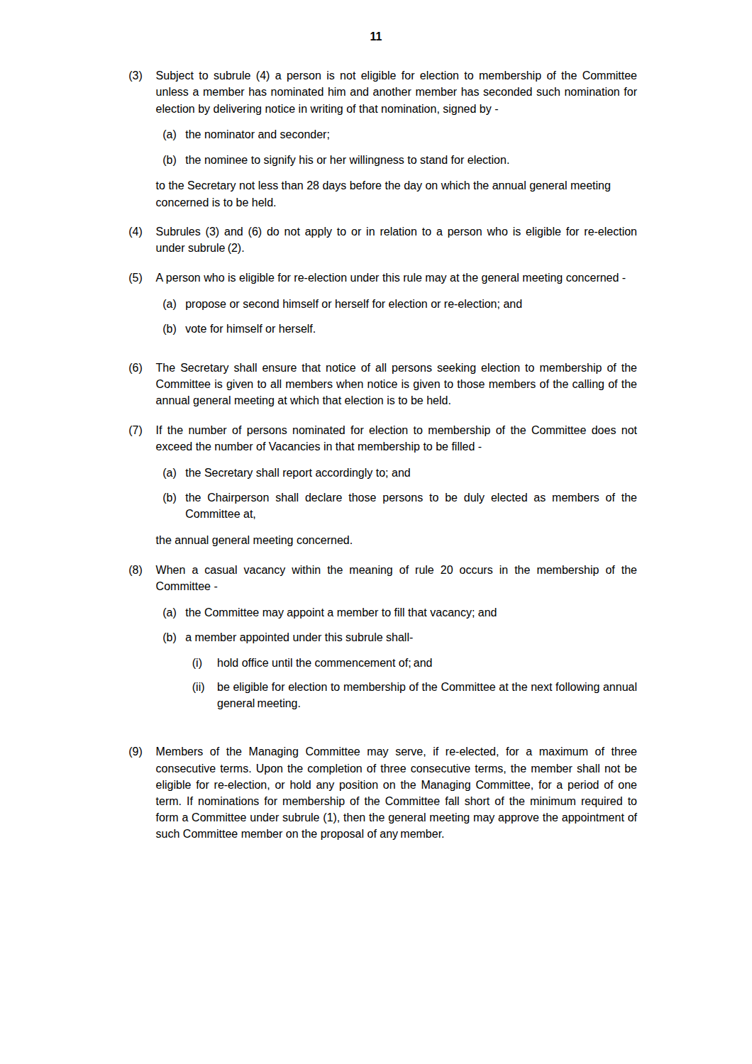11
(3)
Subject to subrule (4) a person is not eligible for election to membership of the Committee unless a member has nominated him and another member has seconded such nomination for election by delivering notice in writing of that nomination, signed by -
(a)
the nominator and seconder;
(b)
the nominee to signify his or her willingness to stand for election.
to the Secretary not less than 28 days before the day on which the annual general meeting concerned is to be held.
(4)
Subrules (3) and (6) do not apply to or in relation to a person who is eligible for re-election under subrule (2).
(5)
A person who is eligible for re-election under this rule may at the general meeting concerned -
(a)
propose or second himself or herself for election or re-election; and
(b)
vote for himself or herself.
(6)
The Secretary shall ensure that notice of all persons seeking election to membership of the Committee is given to all members when notice is given to those members of the calling of the annual general meeting at which that election is to be held.
(7)
If the number of persons nominated for election to membership of the Committee does not exceed the number of Vacancies in that membership to be filled -
(a)
the Secretary shall report accordingly to; and
(b)
the Chairperson shall declare those persons to be duly elected as members of the Committee at,
the annual general meeting concerned.
(8)
When a casual vacancy within the meaning of rule 20 occurs in the membership of the Committee -
(a)
the Committee may appoint a member to fill that vacancy; and
(b)
a member appointed under this subrule shall-
(i)
hold office until the commencement of; and
(ii)
be eligible for election to membership of the Committee at the next following annual general meeting.
(9)
Members of the Managing Committee may serve, if re-elected, for a maximum of three consecutive terms. Upon the completion of three consecutive terms, the member shall not be eligible for re-election, or hold any position on the Managing Committee, for a period of one term. If nominations for membership of the Committee fall short of the minimum required to form a Committee under subrule (1), then the general meeting may approve the appointment of such Committee member on the proposal of any member.